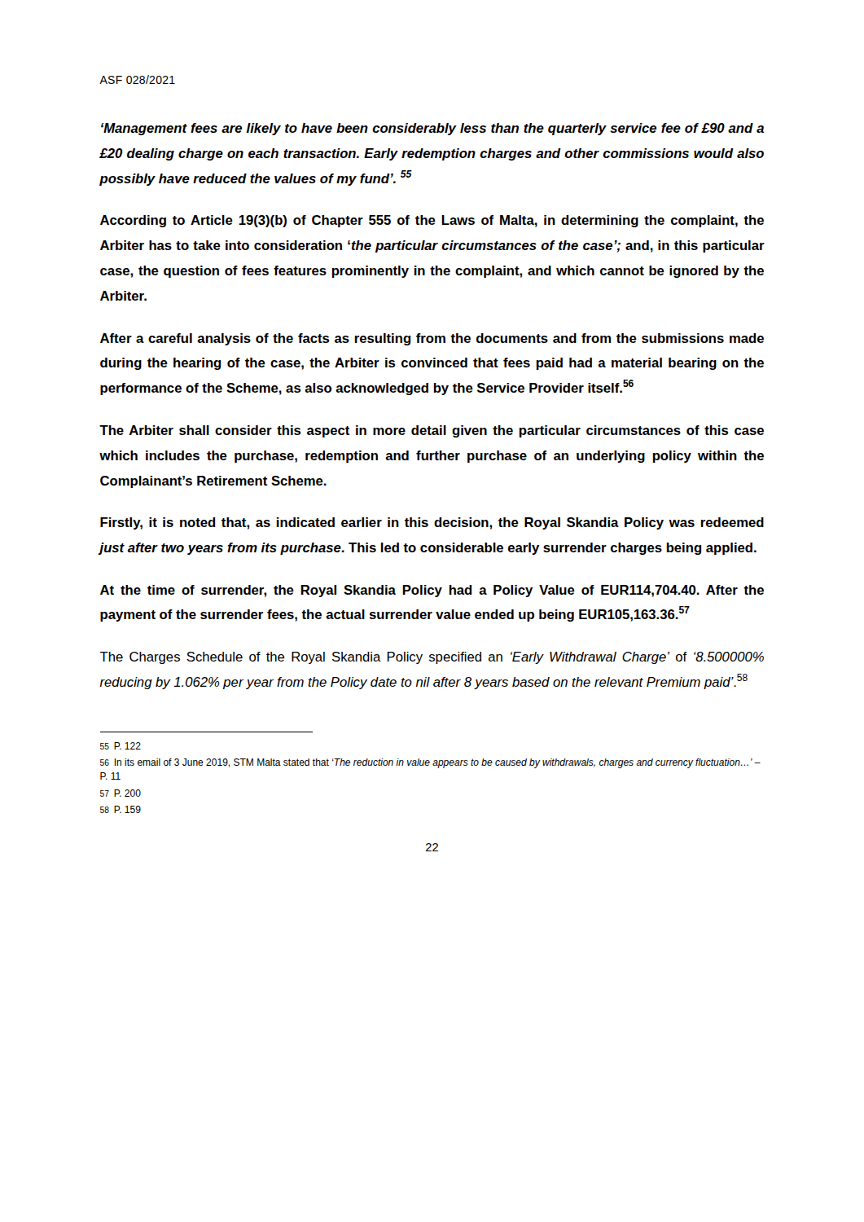ASF 028/2021
‘Management fees are likely to have been considerably less than the quarterly service fee of £90 and a £20 dealing charge on each transaction. Early redemption charges and other commissions would also possibly have reduced the values of my fund’. 55
According to Article 19(3)(b) of Chapter 555 of the Laws of Malta, in determining the complaint, the Arbiter has to take into consideration ‘the particular circumstances of the case’; and, in this particular case, the question of fees features prominently in the complaint, and which cannot be ignored by the Arbiter.
After a careful analysis of the facts as resulting from the documents and from the submissions made during the hearing of the case, the Arbiter is convinced that fees paid had a material bearing on the performance of the Scheme, as also acknowledged by the Service Provider itself.56
The Arbiter shall consider this aspect in more detail given the particular circumstances of this case which includes the purchase, redemption and further purchase of an underlying policy within the Complainant’s Retirement Scheme.
Firstly, it is noted that, as indicated earlier in this decision, the Royal Skandia Policy was redeemed just after two years from its purchase. This led to considerable early surrender charges being applied.
At the time of surrender, the Royal Skandia Policy had a Policy Value of EUR114,704.40. After the payment of the surrender fees, the actual surrender value ended up being EUR105,163.36.57
The Charges Schedule of the Royal Skandia Policy specified an ‘Early Withdrawal Charge’ of ‘8.500000% reducing by 1.062% per year from the Policy date to nil after 8 years based on the relevant Premium paid’.58
55 P. 122
56 In its email of 3 June 2019, STM Malta stated that ‘The reduction in value appears to be caused by withdrawals, charges and currency fluctuation…’ – P. 11
57 P. 200
58 P. 159
22